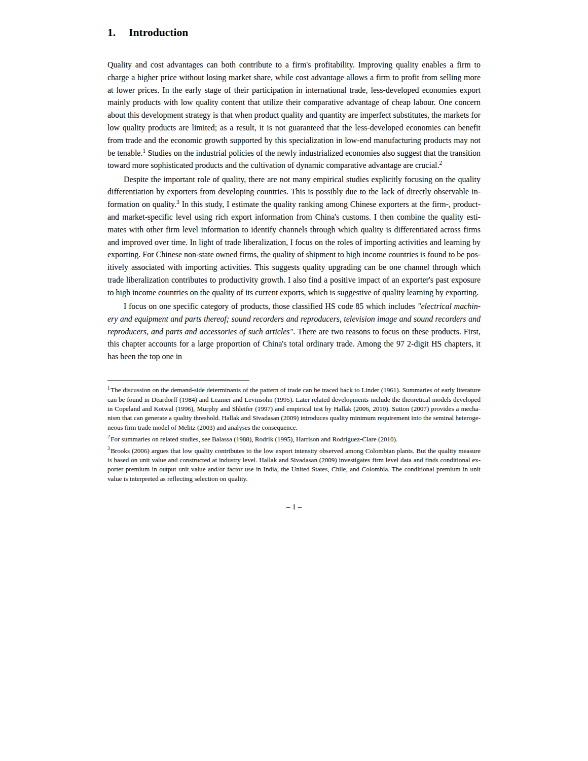1. Introduction
Quality and cost advantages can both contribute to a firm's profitability. Improving quality enables a firm to charge a higher price without losing market share, while cost advantage allows a firm to profit from selling more at lower prices. In the early stage of their participation in international trade, less-developed economies export mainly products with low quality content that utilize their comparative advantage of cheap labour. One concern about this development strategy is that when product quality and quantity are imperfect substitutes, the markets for low quality products are limited; as a result, it is not guaranteed that the less-developed economies can benefit from trade and the economic growth supported by this specialization in low-end manufacturing products may not be tenable.1 Studies on the industrial policies of the newly industrialized economies also suggest that the transition toward more sophisticated products and the cultivation of dynamic comparative advantage are crucial.2
Despite the important role of quality, there are not many empirical studies explicitly focusing on the quality differentiation by exporters from developing countries. This is possibly due to the lack of directly observable information on quality.3 In this study, I estimate the quality ranking among Chinese exporters at the firm-, product- and market-specific level using rich export information from China's customs. I then combine the quality estimates with other firm level information to identify channels through which quality is differentiated across firms and improved over time. In light of trade liberalization, I focus on the roles of importing activities and learning by exporting. For Chinese non-state owned firms, the quality of shipment to high income countries is found to be positively associated with importing activities. This suggests quality upgrading can be one channel through which trade liberalization contributes to productivity growth. I also find a positive impact of an exporter's past exposure to high income countries on the quality of its current exports, which is suggestive of quality learning by exporting.
I focus on one specific category of products, those classified HS code 85 which includes "electrical machinery and equipment and parts thereof; sound recorders and reproducers, television image and sound recorders and reproducers, and parts and accessories of such articles". There are two reasons to focus on these products. First, this chapter accounts for a large proportion of China's total ordinary trade. Among the 97 2-digit HS chapters, it has been the top one in
1The discussion on the demand-side determinants of the pattern of trade can be traced back to Linder (1961). Summaries of early literature can be found in Deardorff (1984) and Leamer and Levinsohn (1995). Later related developments include the theoretical models developed in Copeland and Kotwal (1996), Murphy and Shleifer (1997) and empirical test by Hallak (2006, 2010). Sutton (2007) provides a mechanism that can generate a quality threshold. Hallak and Sivadasan (2009) introduces quality minimum requirement into the seminal heterogeneous firm trade model of Melitz (2003) and analyses the consequence.
2For summaries on related studies, see Balassa (1988), Rodrik (1995), Harrison and Rodriguez-Clare (2010).
3Brooks (2006) argues that low quality contributes to the low export intensity observed among Colombian plants. But the quality measure is based on unit value and constructed at industry level. Hallak and Sivadasan (2009) investigates firm level data and finds conditional exporter premium in output unit value and/or factor use in India, the United States, Chile, and Colombia. The conditional premium in unit value is interpreted as reflecting selection on quality.
– 1 –